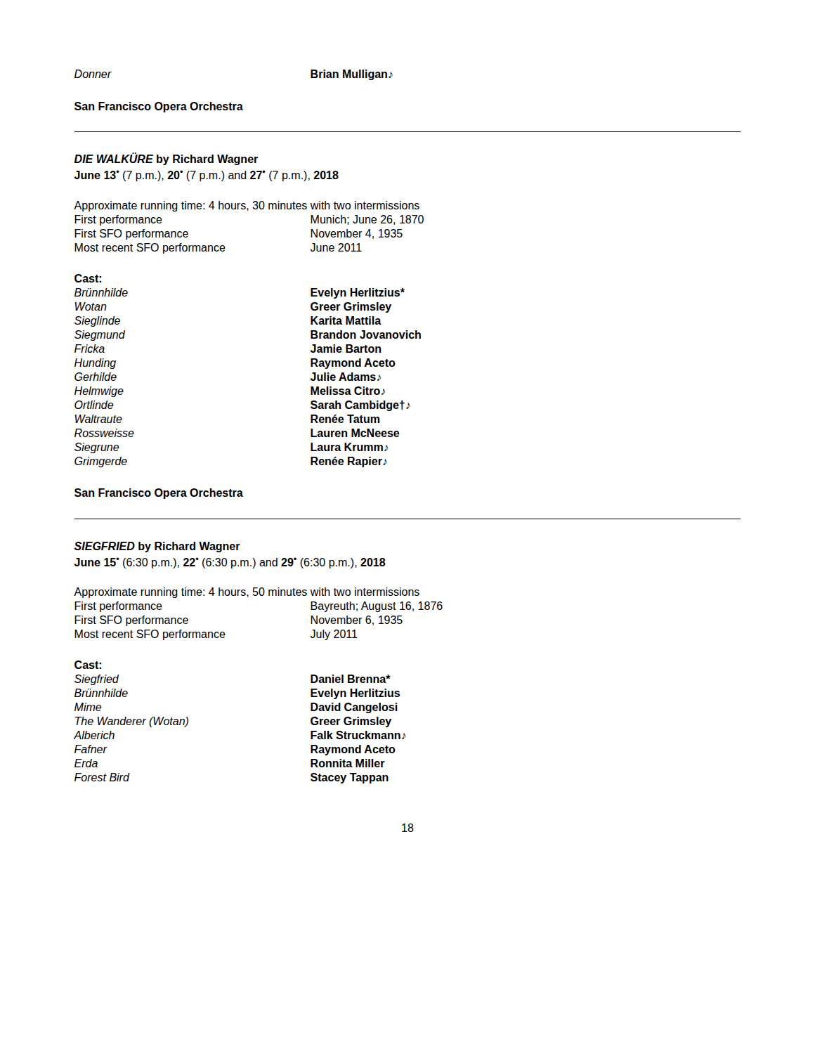Donner
Brian Mulligan♪
San Francisco Opera Orchestra
DIE WALKÜRE by Richard Wagner
June 13• (7 p.m.), 20• (7 p.m.) and 27• (7 p.m.), 2018
Approximate running time: 4 hours, 30 minutes with two intermissions
First performance
Munich; June 26, 1870
First SFO performance
November 4, 1935
Most recent SFO performance
June 2011
Cast:
Brünnhilde
Evelyn Herlitzius*
Wotan
Greer Grimsley
Sieglinde
Karita Mattila
Siegmund
Brandon Jovanovich
Fricka
Jamie Barton
Hunding
Raymond Aceto
Gerhilde
Julie Adams♪
Helmwige
Melissa Citro♪
Ortlinde
Sarah Cambidge†♪
Waltraute
Renée Tatum
Rossweisse
Lauren McNeese
Siegrune
Laura Krumm♪
Grimgerde
Renée Rapier♪
San Francisco Opera Orchestra
SIEGFRIED by Richard Wagner
June 15• (6:30 p.m.), 22• (6:30 p.m.) and 29• (6:30 p.m.), 2018
Approximate running time: 4 hours, 50 minutes with two intermissions
First performance
Bayreuth; August 16, 1876
First SFO performance
November 6, 1935
Most recent SFO performance
July 2011
Cast:
Siegfried
Daniel Brenna*
Brünnhilde
Evelyn Herlitzius
Mime
David Cangelosi
The Wanderer (Wotan)
Greer Grimsley
Alberich
Falk Struckmann♪
Fafner
Raymond Aceto
Erda
Ronnita Miller
Forest Bird
Stacey Tappan
18